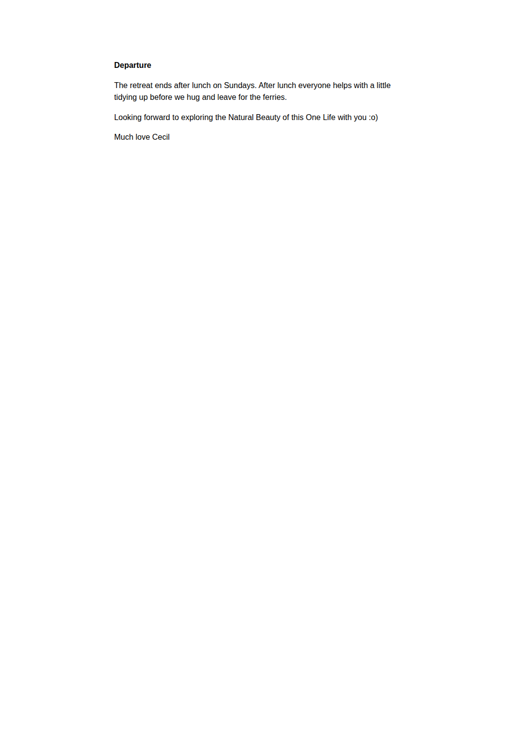Departure
The retreat ends after lunch on Sundays. After lunch everyone helps with a little tidying up before we hug and leave for the ferries.
Looking forward to exploring the Natural Beauty of this One Life with you :o)
Much love Cecil